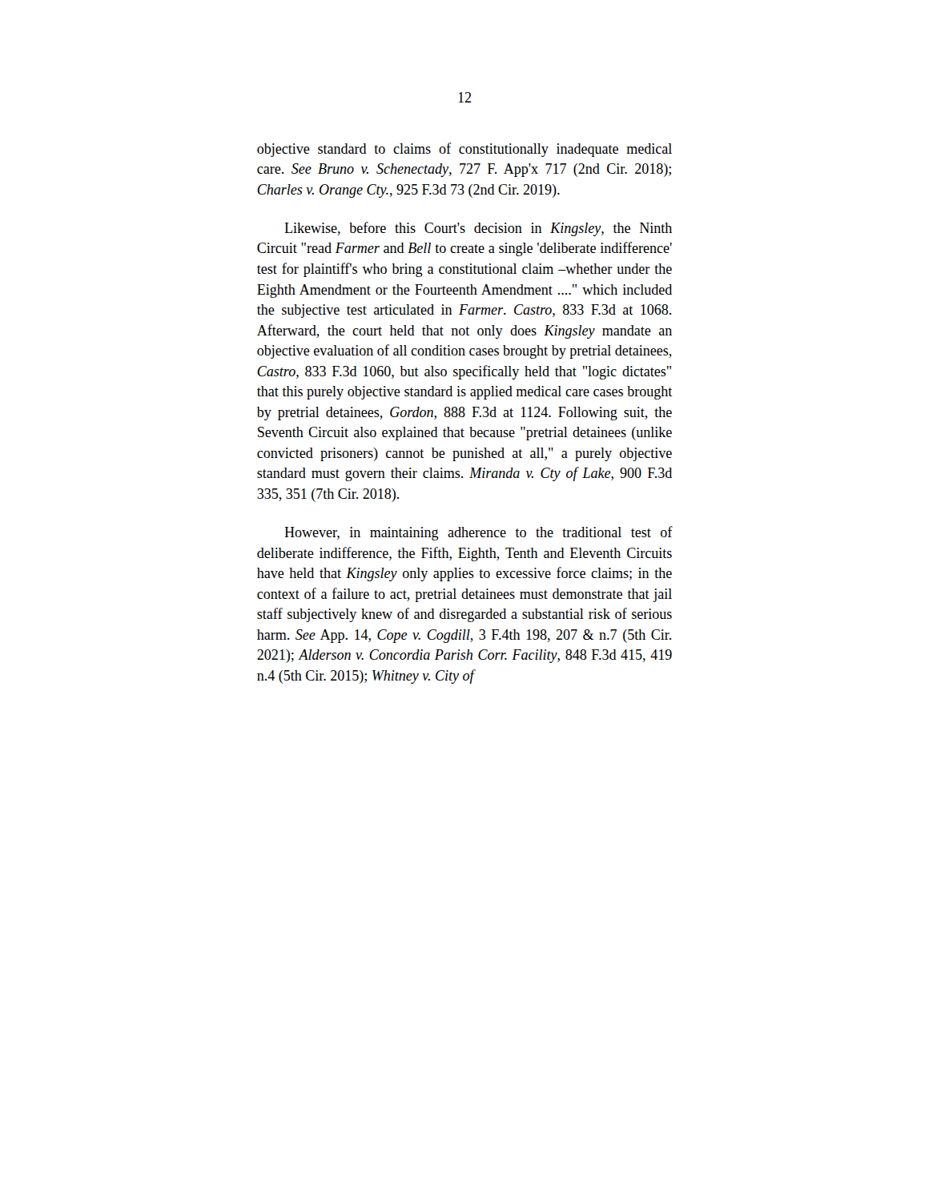12
objective standard to claims of constitutionally inadequate medical care. See Bruno v. Schenectady, 727 F. App'x 717 (2nd Cir. 2018); Charles v. Orange Cty., 925 F.3d 73 (2nd Cir. 2019).
Likewise, before this Court's decision in Kingsley, the Ninth Circuit "read Farmer and Bell to create a single 'deliberate indifference' test for plaintiff's who bring a constitutional claim –whether under the Eighth Amendment or the Fourteenth Amendment ...." which included the subjective test articulated in Farmer. Castro, 833 F.3d at 1068. Afterward, the court held that not only does Kingsley mandate an objective evaluation of all condition cases brought by pretrial detainees, Castro, 833 F.3d 1060, but also specifically held that "logic dictates" that this purely objective standard is applied medical care cases brought by pretrial detainees, Gordon, 888 F.3d at 1124. Following suit, the Seventh Circuit also explained that because "pretrial detainees (unlike convicted prisoners) cannot be punished at all," a purely objective standard must govern their claims. Miranda v. Cty of Lake, 900 F.3d 335, 351 (7th Cir. 2018).
However, in maintaining adherence to the traditional test of deliberate indifference, the Fifth, Eighth, Tenth and Eleventh Circuits have held that Kingsley only applies to excessive force claims; in the context of a failure to act, pretrial detainees must demonstrate that jail staff subjectively knew of and disregarded a substantial risk of serious harm. See App. 14, Cope v. Cogdill, 3 F.4th 198, 207 & n.7 (5th Cir. 2021); Alderson v. Concordia Parish Corr. Facility, 848 F.3d 415, 419 n.4 (5th Cir. 2015); Whitney v. City of